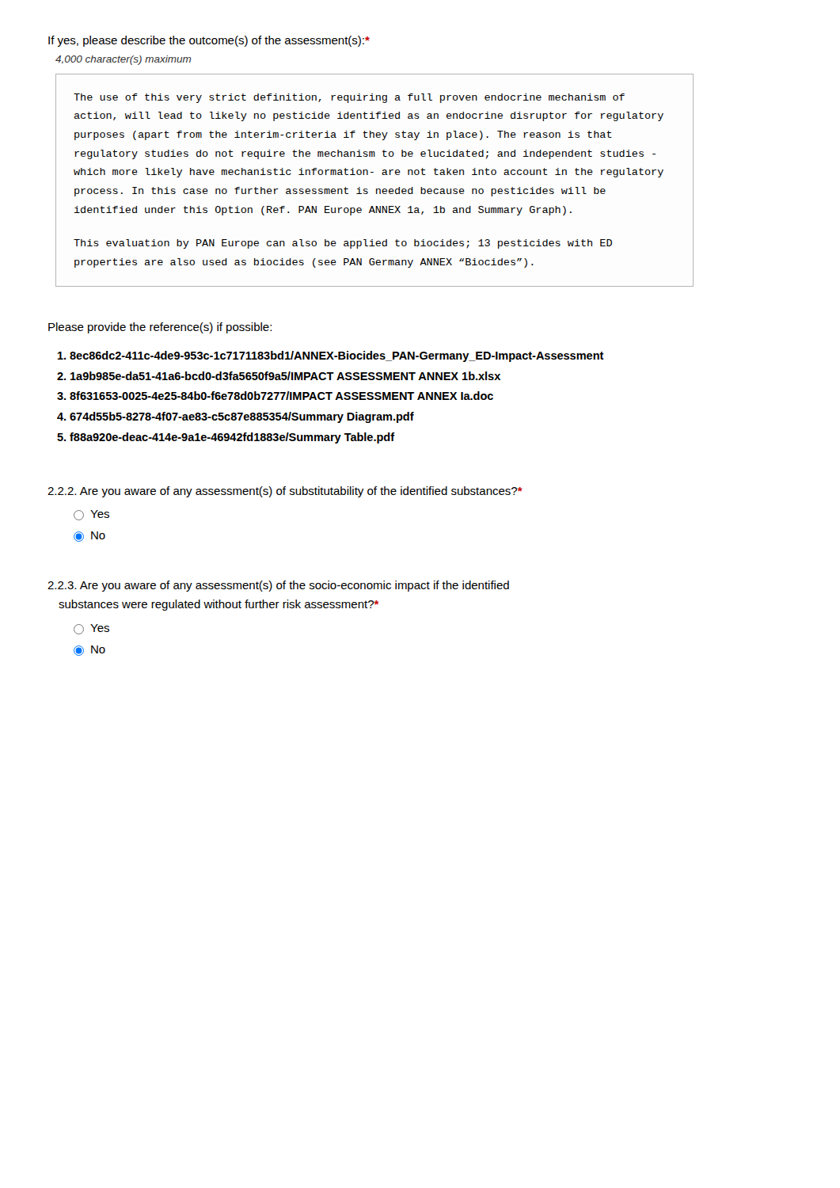If yes, please describe the outcome(s) of the assessment(s):*
4,000 character(s) maximum
The use of this very strict definition, requiring a full proven endocrine mechanism of action, will lead to likely no pesticide identified as an endocrine disruptor for regulatory purposes (apart from the interim-criteria if they stay in place). The reason is that regulatory studies do not require the mechanism to be elucidated; and independent studies -which more likely have mechanistic information- are not taken into account in the regulatory process. In this case no further assessment is needed because no pesticides will be identified under this Option (Ref. PAN Europe ANNEX 1a, 1b and Summary Graph).
This evaluation by PAN Europe can also be applied to biocides; 13 pesticides with ED properties are also used as biocides (see PAN Germany ANNEX “Biocides”).
Please provide the reference(s) if possible:
8ec86dc2-411c-4de9-953c-1c7171183bd1/ANNEX-Biocides_PAN-Germany_ED-Impact-Assessment
1a9b985e-da51-41a6-bcd0-d3fa5650f9a5/IMPACT ASSESSMENT ANNEX 1b.xlsx
8f631653-0025-4e25-84b0-f6e78d0b7277/IMPACT ASSESSMENT ANNEX Ia.doc
674d55b5-8278-4f07-ae83-c5c87e885354/Summary Diagram.pdf
f88a920e-deac-414e-9a1e-46942fd1883e/Summary Table.pdf
2.2.2. Are you aware of any assessment(s) of substitutability of the identified substances?*
Yes
No
2.2.3. Are you aware of any assessment(s) of the socio-economic impact if the identified
substances were regulated without further risk assessment?*
Yes
No